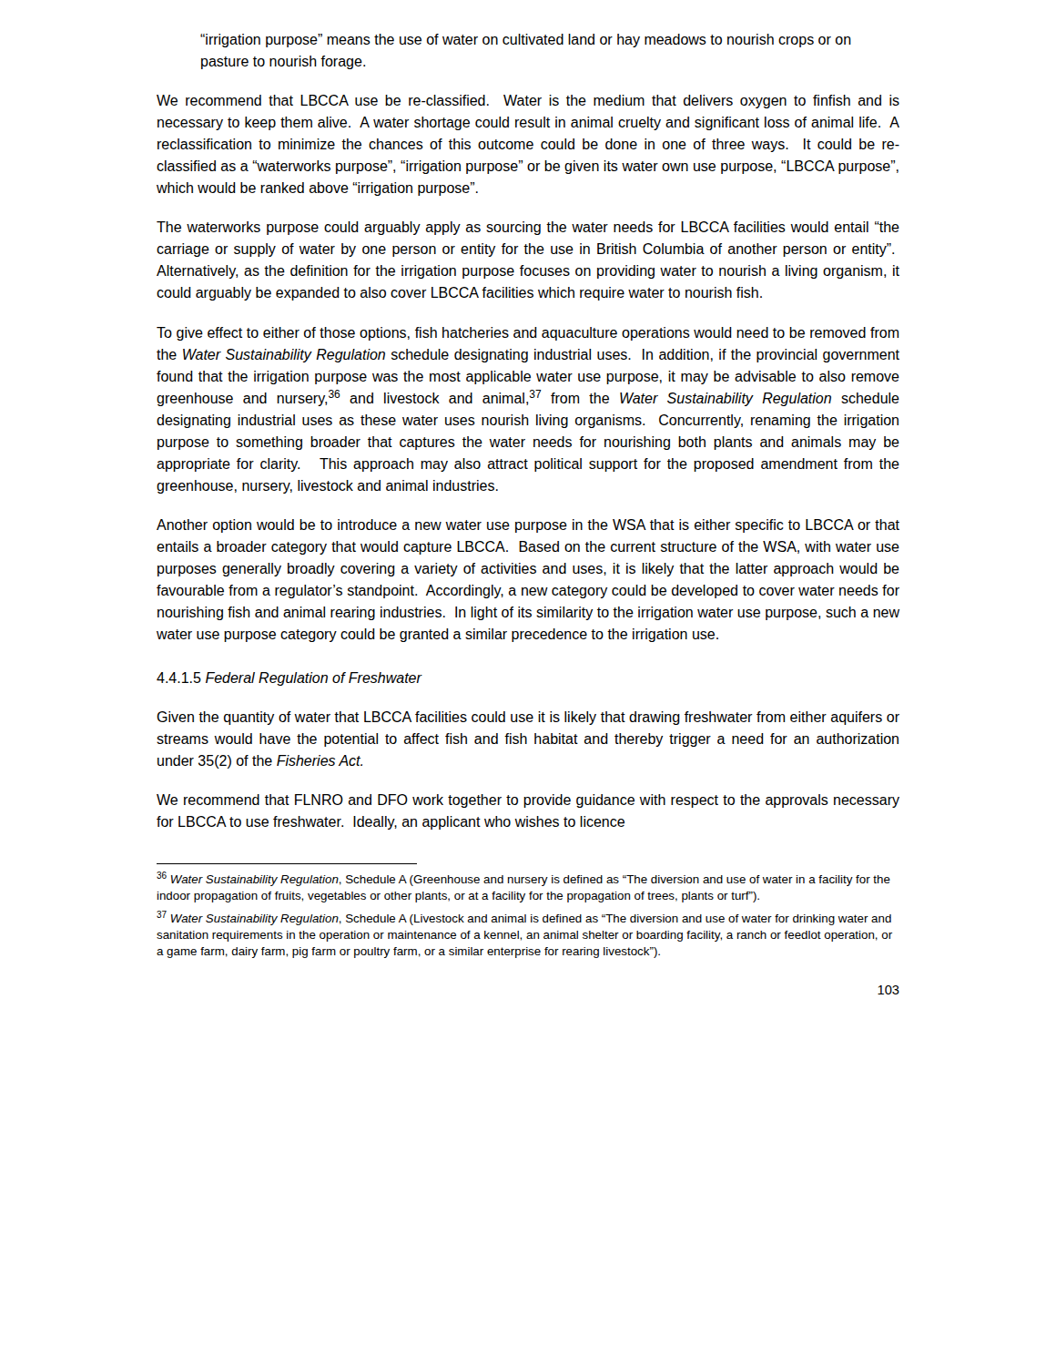“irrigation purpose” means the use of water on cultivated land or hay meadows to nourish crops or on pasture to nourish forage.
We recommend that LBCCA use be re-classified. Water is the medium that delivers oxygen to finfish and is necessary to keep them alive. A water shortage could result in animal cruelty and significant loss of animal life. A reclassification to minimize the chances of this outcome could be done in one of three ways. It could be re-classified as a “waterworks purpose”, “irrigation purpose” or be given its water own use purpose, “LBCCA purpose”, which would be ranked above “irrigation purpose”.
The waterworks purpose could arguably apply as sourcing the water needs for LBCCA facilities would entail “the carriage or supply of water by one person or entity for the use in British Columbia of another person or entity”. Alternatively, as the definition for the irrigation purpose focuses on providing water to nourish a living organism, it could arguably be expanded to also cover LBCCA facilities which require water to nourish fish.
To give effect to either of those options, fish hatcheries and aquaculture operations would need to be removed from the Water Sustainability Regulation schedule designating industrial uses. In addition, if the provincial government found that the irrigation purpose was the most applicable water use purpose, it may be advisable to also remove greenhouse and nursery,36 and livestock and animal,37 from the Water Sustainability Regulation schedule designating industrial uses as these water uses nourish living organisms. Concurrently, renaming the irrigation purpose to something broader that captures the water needs for nourishing both plants and animals may be appropriate for clarity. This approach may also attract political support for the proposed amendment from the greenhouse, nursery, livestock and animal industries.
Another option would be to introduce a new water use purpose in the WSA that is either specific to LBCCA or that entails a broader category that would capture LBCCA. Based on the current structure of the WSA, with water use purposes generally broadly covering a variety of activities and uses, it is likely that the latter approach would be favourable from a regulator’s standpoint. Accordingly, a new category could be developed to cover water needs for nourishing fish and animal rearing industries. In light of its similarity to the irrigation water use purpose, such a new water use purpose category could be granted a similar precedence to the irrigation use.
4.4.1.5 Federal Regulation of Freshwater
Given the quantity of water that LBCCA facilities could use it is likely that drawing freshwater from either aquifers or streams would have the potential to affect fish and fish habitat and thereby trigger a need for an authorization under 35(2) of the Fisheries Act.
We recommend that FLNRO and DFO work together to provide guidance with respect to the approvals necessary for LBCCA to use freshwater. Ideally, an applicant who wishes to licence
36 Water Sustainability Regulation, Schedule A (Greenhouse and nursery is defined as “The diversion and use of water in a facility for the indoor propagation of fruits, vegetables or other plants, or at a facility for the propagation of trees, plants or turf”).
37 Water Sustainability Regulation, Schedule A (Livestock and animal is defined as “The diversion and use of water for drinking water and sanitation requirements in the operation or maintenance of a kennel, an animal shelter or boarding facility, a ranch or feedlot operation, or a game farm, dairy farm, pig farm or poultry farm, or a similar enterprise for rearing livestock”).
103